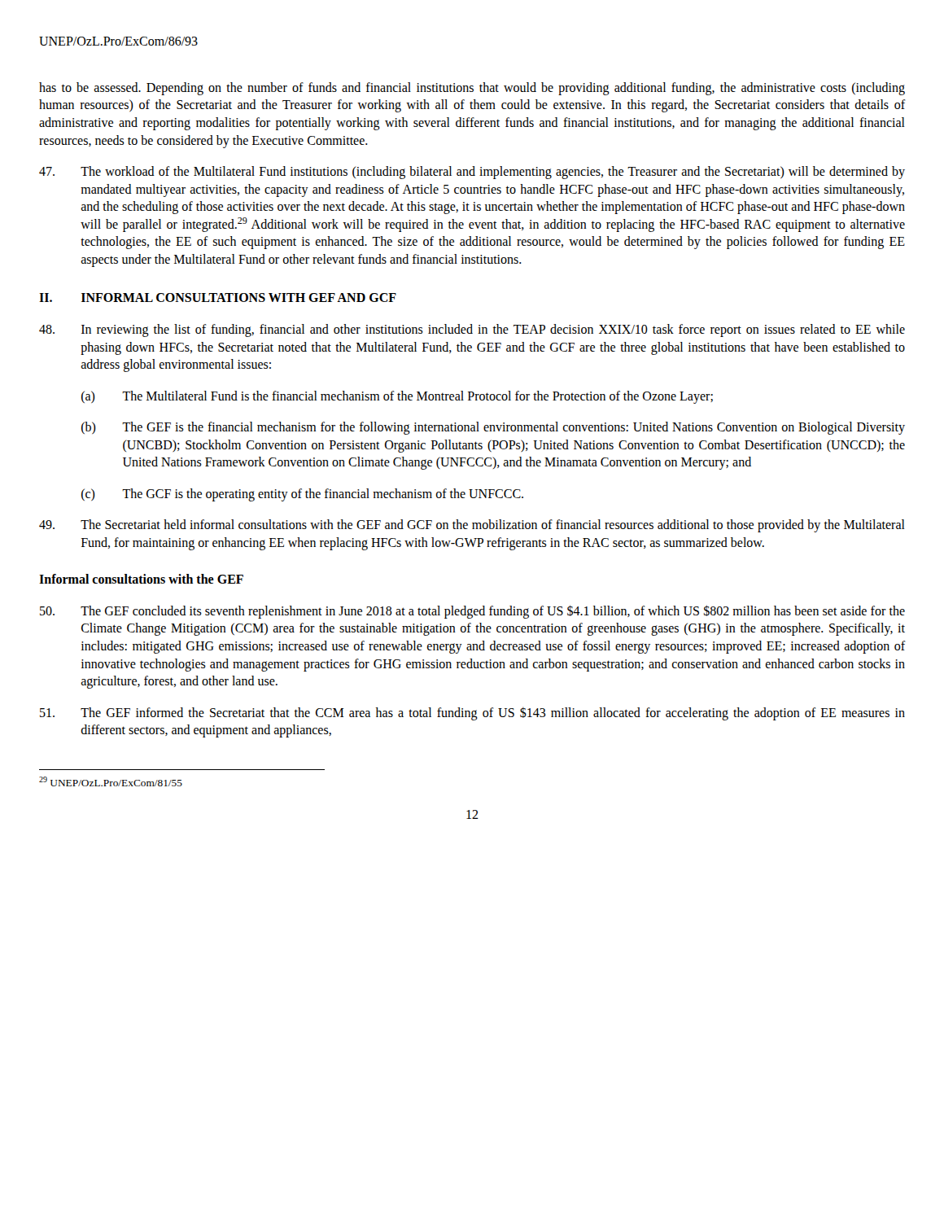UNEP/OzL.Pro/ExCom/86/93
has to be assessed. Depending on the number of funds and financial institutions that would be providing additional funding, the administrative costs (including human resources) of the Secretariat and the Treasurer for working with all of them could be extensive. In this regard, the Secretariat considers that details of administrative and reporting modalities for potentially working with several different funds and financial institutions, and for managing the additional financial resources, needs to be considered by the Executive Committee.
47.
The workload of the Multilateral Fund institutions (including bilateral and implementing agencies, the Treasurer and the Secretariat) will be determined by mandated multiyear activities, the capacity and readiness of Article 5 countries to handle HCFC phase-out and HFC phase-down activities simultaneously, and the scheduling of those activities over the next decade. At this stage, it is uncertain whether the implementation of HCFC phase-out and HFC phase-down will be parallel or integrated.29 Additional work will be required in the event that, in addition to replacing the HFC-based RAC equipment to alternative technologies, the EE of such equipment is enhanced. The size of the additional resource, would be determined by the policies followed for funding EE aspects under the Multilateral Fund or other relevant funds and financial institutions.
II. INFORMAL CONSULTATIONS WITH GEF AND GCF
48.
In reviewing the list of funding, financial and other institutions included in the TEAP decision XXIX/10 task force report on issues related to EE while phasing down HFCs, the Secretariat noted that the Multilateral Fund, the GEF and the GCF are the three global institutions that have been established to address global environmental issues:
(a) The Multilateral Fund is the financial mechanism of the Montreal Protocol for the Protection of the Ozone Layer;
(b) The GEF is the financial mechanism for the following international environmental conventions: United Nations Convention on Biological Diversity (UNCBD); Stockholm Convention on Persistent Organic Pollutants (POPs); United Nations Convention to Combat Desertification (UNCCD); the United Nations Framework Convention on Climate Change (UNFCCC), and the Minamata Convention on Mercury; and
(c) The GCF is the operating entity of the financial mechanism of the UNFCCC.
49.
The Secretariat held informal consultations with the GEF and GCF on the mobilization of financial resources additional to those provided by the Multilateral Fund, for maintaining or enhancing EE when replacing HFCs with low-GWP refrigerants in the RAC sector, as summarized below.
Informal consultations with the GEF
50.
The GEF concluded its seventh replenishment in June 2018 at a total pledged funding of US $4.1 billion, of which US $802 million has been set aside for the Climate Change Mitigation (CCM) area for the sustainable mitigation of the concentration of greenhouse gases (GHG) in the atmosphere. Specifically, it includes: mitigated GHG emissions; increased use of renewable energy and decreased use of fossil energy resources; improved EE; increased adoption of innovative technologies and management practices for GHG emission reduction and carbon sequestration; and conservation and enhanced carbon stocks in agriculture, forest, and other land use.
51.
The GEF informed the Secretariat that the CCM area has a total funding of US $143 million allocated for accelerating the adoption of EE measures in different sectors, and equipment and appliances,
29 UNEP/OzL.Pro/ExCom/81/55
12